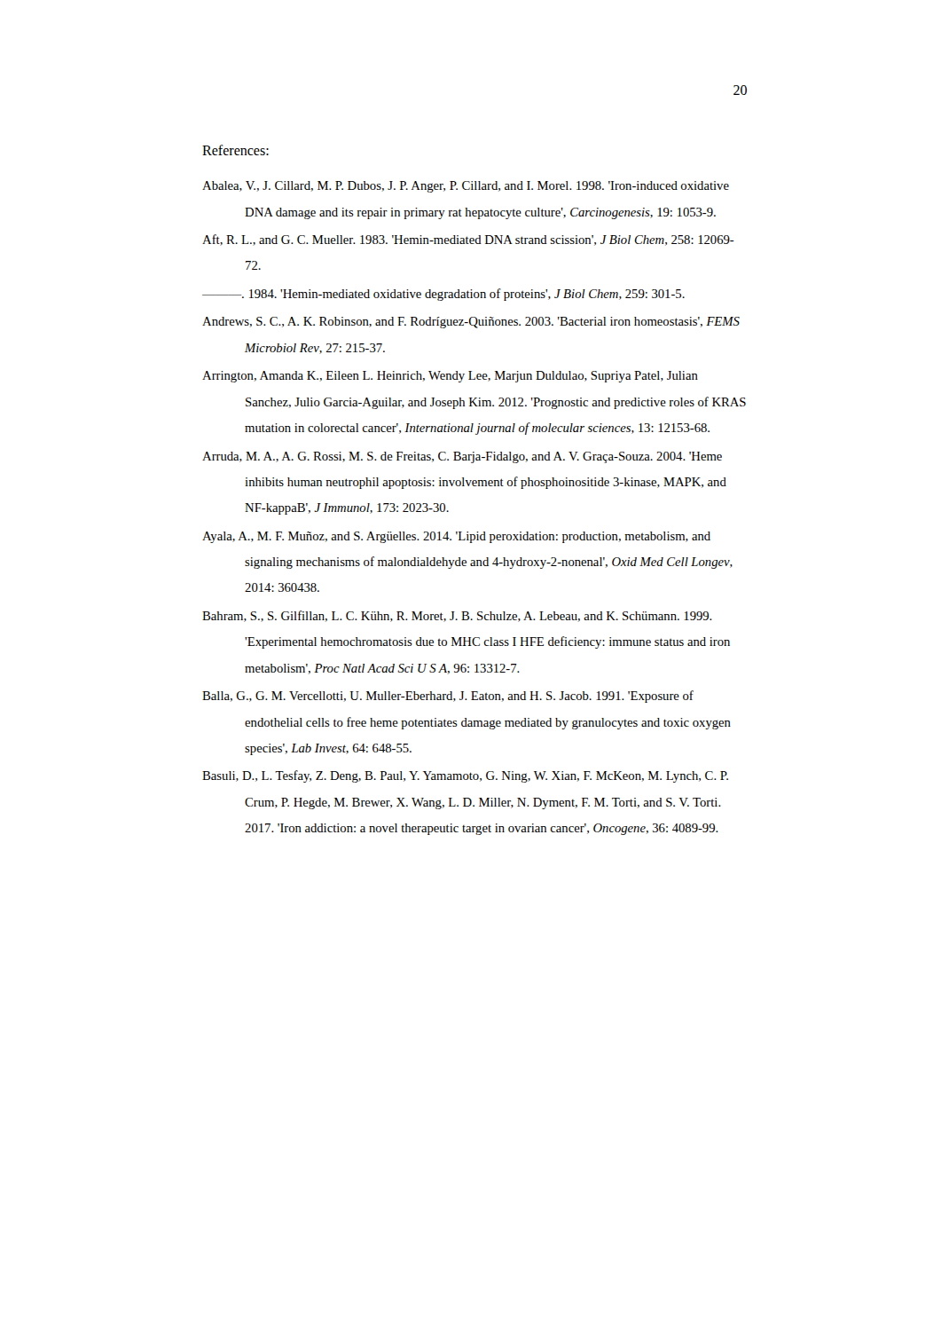20
References:
Abalea, V., J. Cillard, M. P. Dubos, J. P. Anger, P. Cillard, and I. Morel. 1998. 'Iron-induced oxidative DNA damage and its repair in primary rat hepatocyte culture', Carcinogenesis, 19: 1053-9.
Aft, R. L., and G. C. Mueller. 1983. 'Hemin-mediated DNA strand scission', J Biol Chem, 258: 12069-72.
———. 1984. 'Hemin-mediated oxidative degradation of proteins', J Biol Chem, 259: 301-5.
Andrews, S. C., A. K. Robinson, and F. Rodríguez-Quiñones. 2003. 'Bacterial iron homeostasis', FEMS Microbiol Rev, 27: 215-37.
Arrington, Amanda K., Eileen L. Heinrich, Wendy Lee, Marjun Duldulao, Supriya Patel, Julian Sanchez, Julio Garcia-Aguilar, and Joseph Kim. 2012. 'Prognostic and predictive roles of KRAS mutation in colorectal cancer', International journal of molecular sciences, 13: 12153-68.
Arruda, M. A., A. G. Rossi, M. S. de Freitas, C. Barja-Fidalgo, and A. V. Graça-Souza. 2004. 'Heme inhibits human neutrophil apoptosis: involvement of phosphoinositide 3-kinase, MAPK, and NF-kappaB', J Immunol, 173: 2023-30.
Ayala, A., M. F. Muñoz, and S. Argüelles. 2014. 'Lipid peroxidation: production, metabolism, and signaling mechanisms of malondialdehyde and 4-hydroxy-2-nonenal', Oxid Med Cell Longev, 2014: 360438.
Bahram, S., S. Gilfillan, L. C. Kühn, R. Moret, J. B. Schulze, A. Lebeau, and K. Schümann. 1999. 'Experimental hemochromatosis due to MHC class I HFE deficiency: immune status and iron metabolism', Proc Natl Acad Sci U S A, 96: 13312-7.
Balla, G., G. M. Vercellotti, U. Muller-Eberhard, J. Eaton, and H. S. Jacob. 1991. 'Exposure of endothelial cells to free heme potentiates damage mediated by granulocytes and toxic oxygen species', Lab Invest, 64: 648-55.
Basuli, D., L. Tesfay, Z. Deng, B. Paul, Y. Yamamoto, G. Ning, W. Xian, F. McKeon, M. Lynch, C. P. Crum, P. Hegde, M. Brewer, X. Wang, L. D. Miller, N. Dyment, F. M. Torti, and S. V. Torti. 2017. 'Iron addiction: a novel therapeutic target in ovarian cancer', Oncogene, 36: 4089-99.